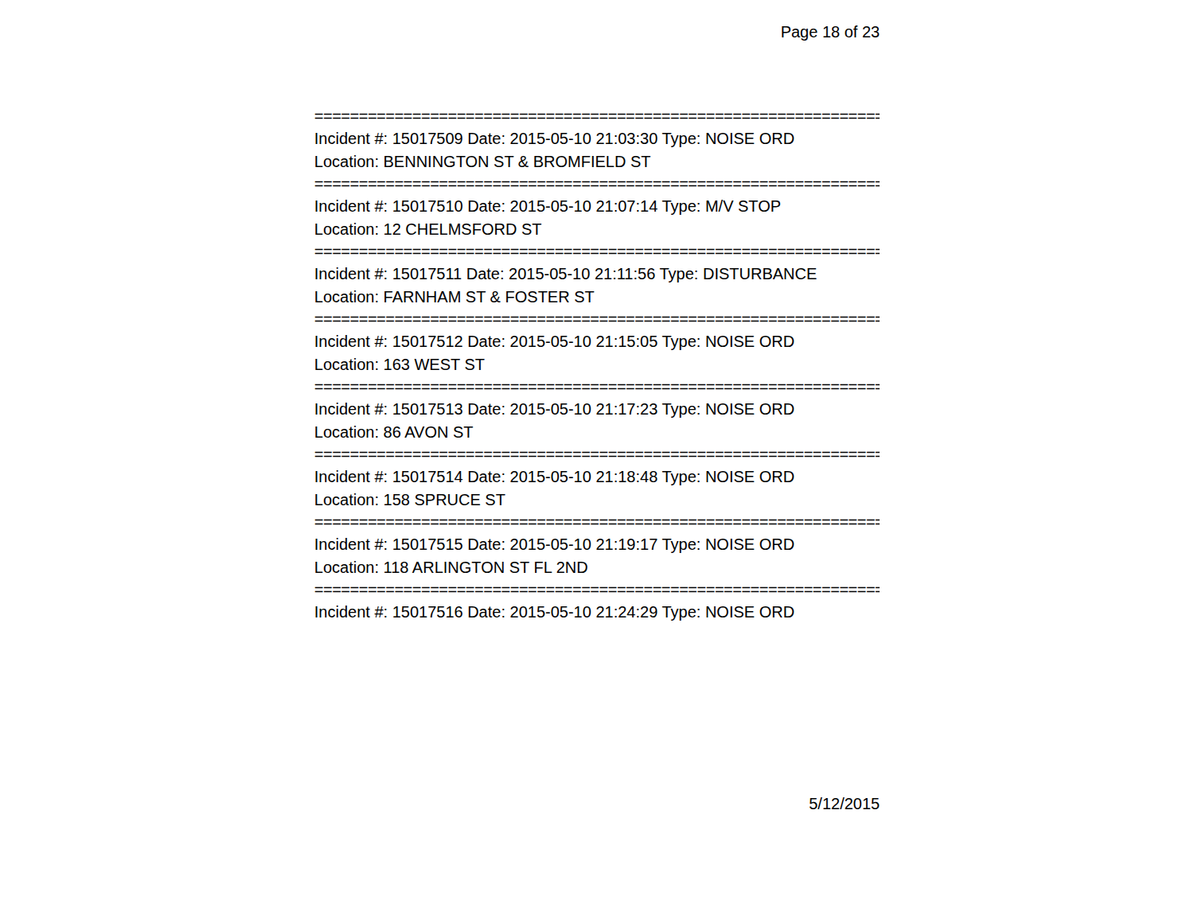Page 18 of 23
=========================================================================
Incident #: 15017509 Date: 2015-05-10 21:03:30 Type: NOISE ORD
Location: BENNINGTON ST & BROMFIELD ST
=========================================================================
Incident #: 15017510 Date: 2015-05-10 21:07:14 Type: M/V STOP
Location: 12 CHELMSFORD ST
=========================================================================
Incident #: 15017511 Date: 2015-05-10 21:11:56 Type: DISTURBANCE
Location: FARNHAM ST & FOSTER ST
=========================================================================
Incident #: 15017512 Date: 2015-05-10 21:15:05 Type: NOISE ORD
Location: 163 WEST ST
=========================================================================
Incident #: 15017513 Date: 2015-05-10 21:17:23 Type: NOISE ORD
Location: 86 AVON ST
=========================================================================
Incident #: 15017514 Date: 2015-05-10 21:18:48 Type: NOISE ORD
Location: 158 SPRUCE ST
=========================================================================
Incident #: 15017515 Date: 2015-05-10 21:19:17 Type: NOISE ORD
Location: 118 ARLINGTON ST FL 2ND
=========================================================================
Incident #: 15017516 Date: 2015-05-10 21:24:29 Type: NOISE ORD
5/12/2015